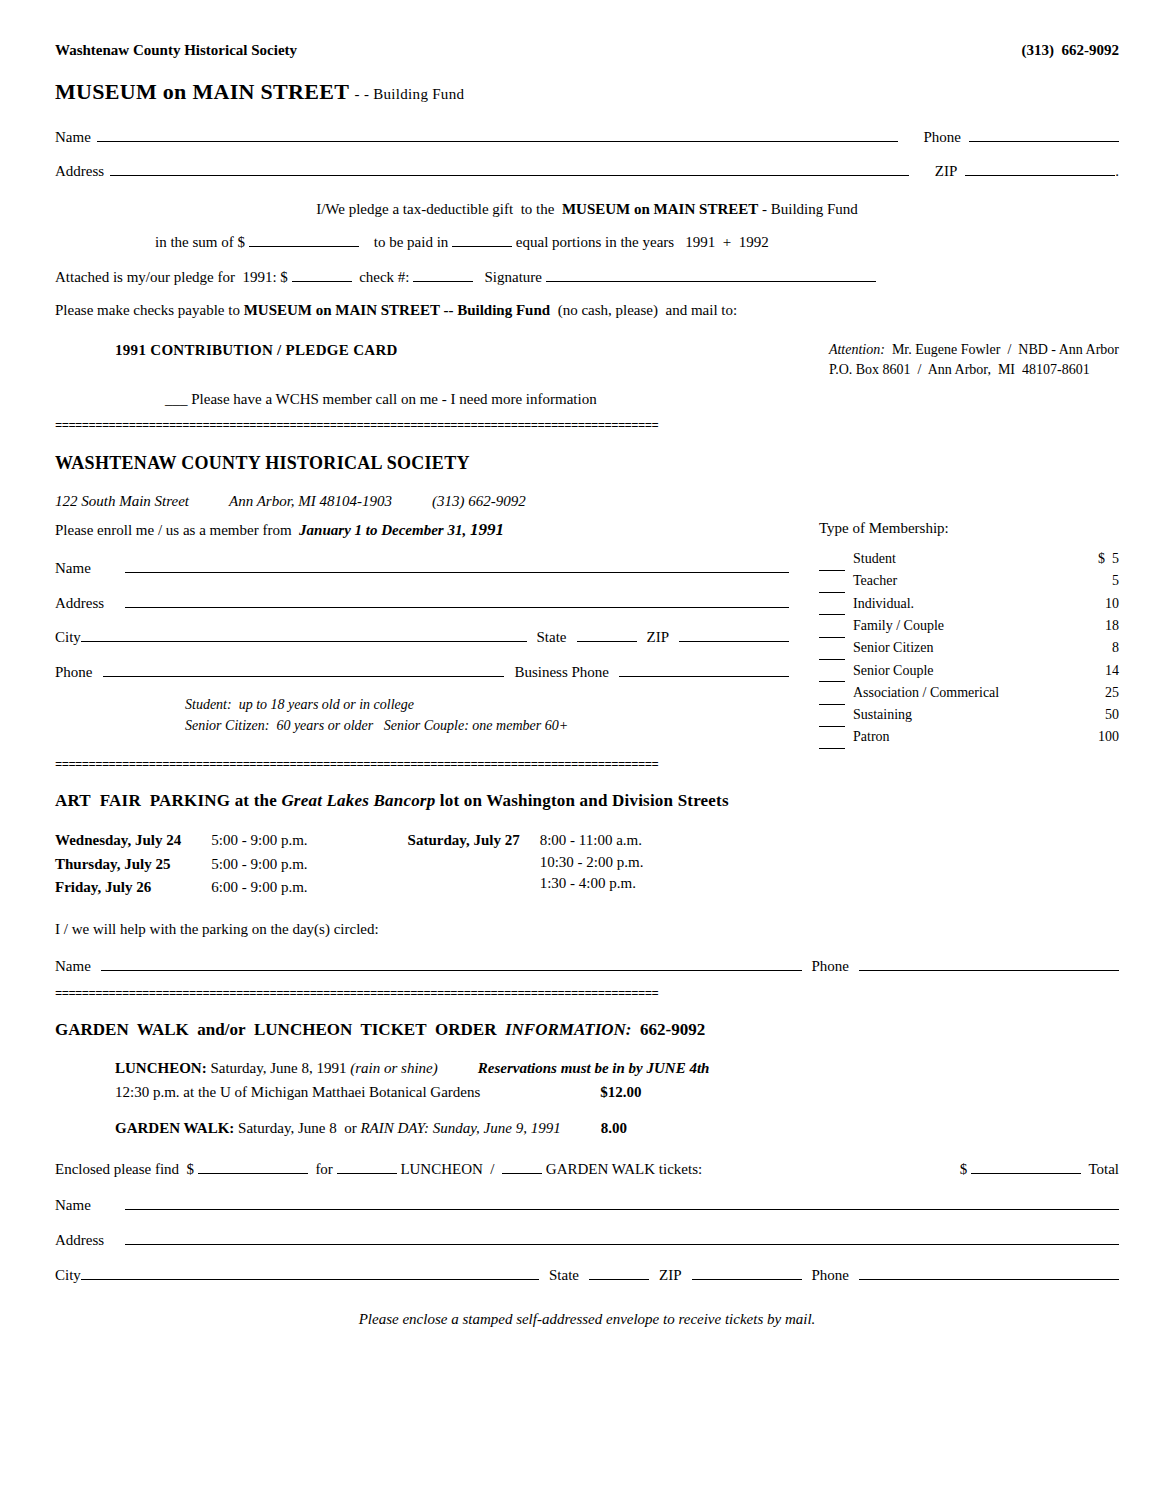Washtenaw County Historical Society
(313) 662-9092
MUSEUM on MAIN STREET - - Building Fund
Name Phone
Address ZIP .
I/We pledge a tax-deductible gift to the MUSEUM on MAIN STREET - Building Fund
in the sum of $ to be paid in equal portions in the years 1991 + 1992
Attached is my/our pledge for 1991: $ check #: Signature
Please make checks payable to MUSEUM on MAIN STREET -- Building Fund (no cash, please) and mail to:
1991 CONTRIBUTION / PLEDGE CARD
Attention: Mr. Eugene Fowler / NBD - Ann Arbor
P.O. Box 8601 / Ann Arbor, MI 48107-8601
___ Please have a WCHS member call on me - I need more information
==========================================================================================
WASHTENAW COUNTY HISTORICAL SOCIETY
122 South Main Street Ann Arbor, MI 48104-1903 (313) 662-9092
Please enroll me / us as a member from January 1 to December 31, 1991
Name
Address
City State ZIP
Phone Business Phone
Student: up to 18 years old or in college
Senior Citizen: 60 years or older Senior Couple: one member 60+
Type of Membership:
| | Student | $ 5 |
| | Teacher | 5 |
| | Individual. | 10 |
| | Family / Couple | 18 |
| | Senior Citizen | 8 |
| | Senior Couple | 14 |
| | Association / Commerical | 25 |
| | Sustaining | 50 |
| | Patron | 100 |
==========================================================================================
ART FAIR PARKING at the Great Lakes Bancorp lot on Washington and Division Streets
Wednesday, July 24
Thursday, July 25
Friday, July 26
5:00 - 9:00 p.m.
5:00 - 9:00 p.m.
6:00 - 9:00 p.m.
Saturday, July 27
8:00 - 11:00 a.m.
10:30 - 2:00 p.m.
1:30 - 4:00 p.m.
I / we will help with the parking on the day(s) circled:
Name Phone
==========================================================================================
GARDEN WALK and/or LUNCHEON TICKET ORDER INFORMATION: 662-9092
LUNCHEON: Saturday, June 8, 1991 (rain or shine) Reservations must be in by JUNE 4th
12:30 p.m. at the U of Michigan Matthaei Botanical Gardens $12.00
GARDEN WALK: Saturday, June 8 or RAIN DAY: Sunday, June 9, 1991 8.00
Enclosed please find $ for LUNCHEON / GARDEN WALK tickets: $ Total
Name
Address
City State ZIP Phone
Please enclose a stamped self-addressed envelope to receive tickets by mail.